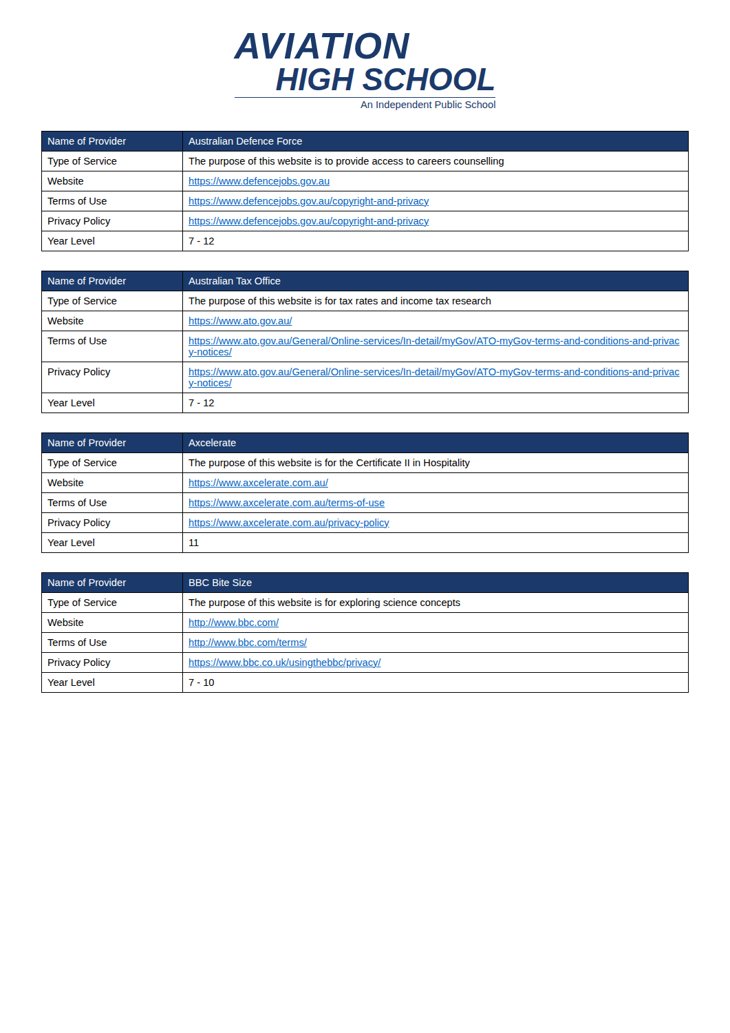AVIATION
HIGH SCHOOL
An Independent Public School
| Name of Provider | Australian Defence Force |
| --- | --- |
| Type of Service | The purpose of this website is to provide access to careers counselling |
| Website | https://www.defencejobs.gov.au |
| Terms of Use | https://www.defencejobs.gov.au/copyright-and-privacy |
| Privacy Policy | https://www.defencejobs.gov.au/copyright-and-privacy |
| Year Level | 7 - 12 |
| Name of Provider | Australian Tax Office |
| --- | --- |
| Type of Service | The purpose of this website is for tax rates and income tax research |
| Website | https://www.ato.gov.au/ |
| Terms of Use | https://www.ato.gov.au/General/Online-services/In-detail/myGov/ATO-myGov-terms-and-conditions-and-privacy-notices/ |
| Privacy Policy | https://www.ato.gov.au/General/Online-services/In-detail/myGov/ATO-myGov-terms-and-conditions-and-privacy-notices/ |
| Year Level | 7 - 12 |
| Name of Provider | Axcelerate |
| --- | --- |
| Type of Service | The purpose of this website is for the Certificate II in Hospitality |
| Website | https://www.axcelerate.com.au/ |
| Terms of Use | https://www.axcelerate.com.au/terms-of-use |
| Privacy Policy | https://www.axcelerate.com.au/privacy-policy |
| Year Level | 11 |
| Name of Provider | BBC Bite Size |
| --- | --- |
| Type of Service | The purpose of this website is for exploring science concepts |
| Website | http://www.bbc.com/ |
| Terms of Use | http://www.bbc.com/terms/ |
| Privacy Policy | https://www.bbc.co.uk/usingthebbc/privacy/ |
| Year Level | 7 - 10 |